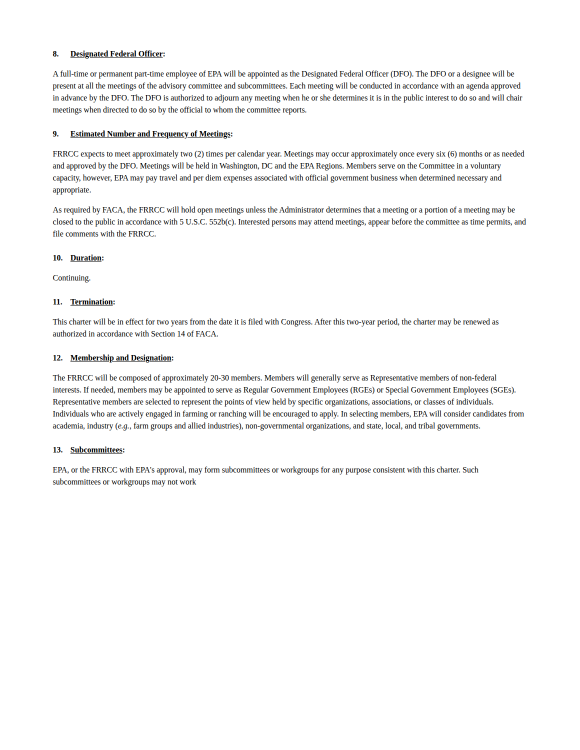8. Designated Federal Officer:
A full-time or permanent part-time employee of EPA will be appointed as the Designated Federal Officer (DFO). The DFO or a designee will be present at all the meetings of the advisory committee and subcommittees. Each meeting will be conducted in accordance with an agenda approved in advance by the DFO. The DFO is authorized to adjourn any meeting when he or she determines it is in the public interest to do so and will chair meetings when directed to do so by the official to whom the committee reports.
9. Estimated Number and Frequency of Meetings:
FRRCC expects to meet approximately two (2) times per calendar year. Meetings may occur approximately once every six (6) months or as needed and approved by the DFO. Meetings will be held in Washington, DC and the EPA Regions. Members serve on the Committee in a voluntary capacity, however, EPA may pay travel and per diem expenses associated with official government business when determined necessary and appropriate.
As required by FACA, the FRRCC will hold open meetings unless the Administrator determines that a meeting or a portion of a meeting may be closed to the public in accordance with 5 U.S.C. 552b(c). Interested persons may attend meetings, appear before the committee as time permits, and file comments with the FRRCC.
10. Duration:
Continuing.
11. Termination:
This charter will be in effect for two years from the date it is filed with Congress. After this two-year period, the charter may be renewed as authorized in accordance with Section 14 of FACA.
12. Membership and Designation:
The FRRCC will be composed of approximately 20-30 members. Members will generally serve as Representative members of non-federal interests. If needed, members may be appointed to serve as Regular Government Employees (RGEs) or Special Government Employees (SGEs). Representative members are selected to represent the points of view held by specific organizations, associations, or classes of individuals. Individuals who are actively engaged in farming or ranching will be encouraged to apply. In selecting members, EPA will consider candidates from academia, industry (e.g., farm groups and allied industries), non-governmental organizations, and state, local, and tribal governments.
13. Subcommittees:
EPA, or the FRRCC with EPA's approval, may form subcommittees or workgroups for any purpose consistent with this charter. Such subcommittees or workgroups may not work